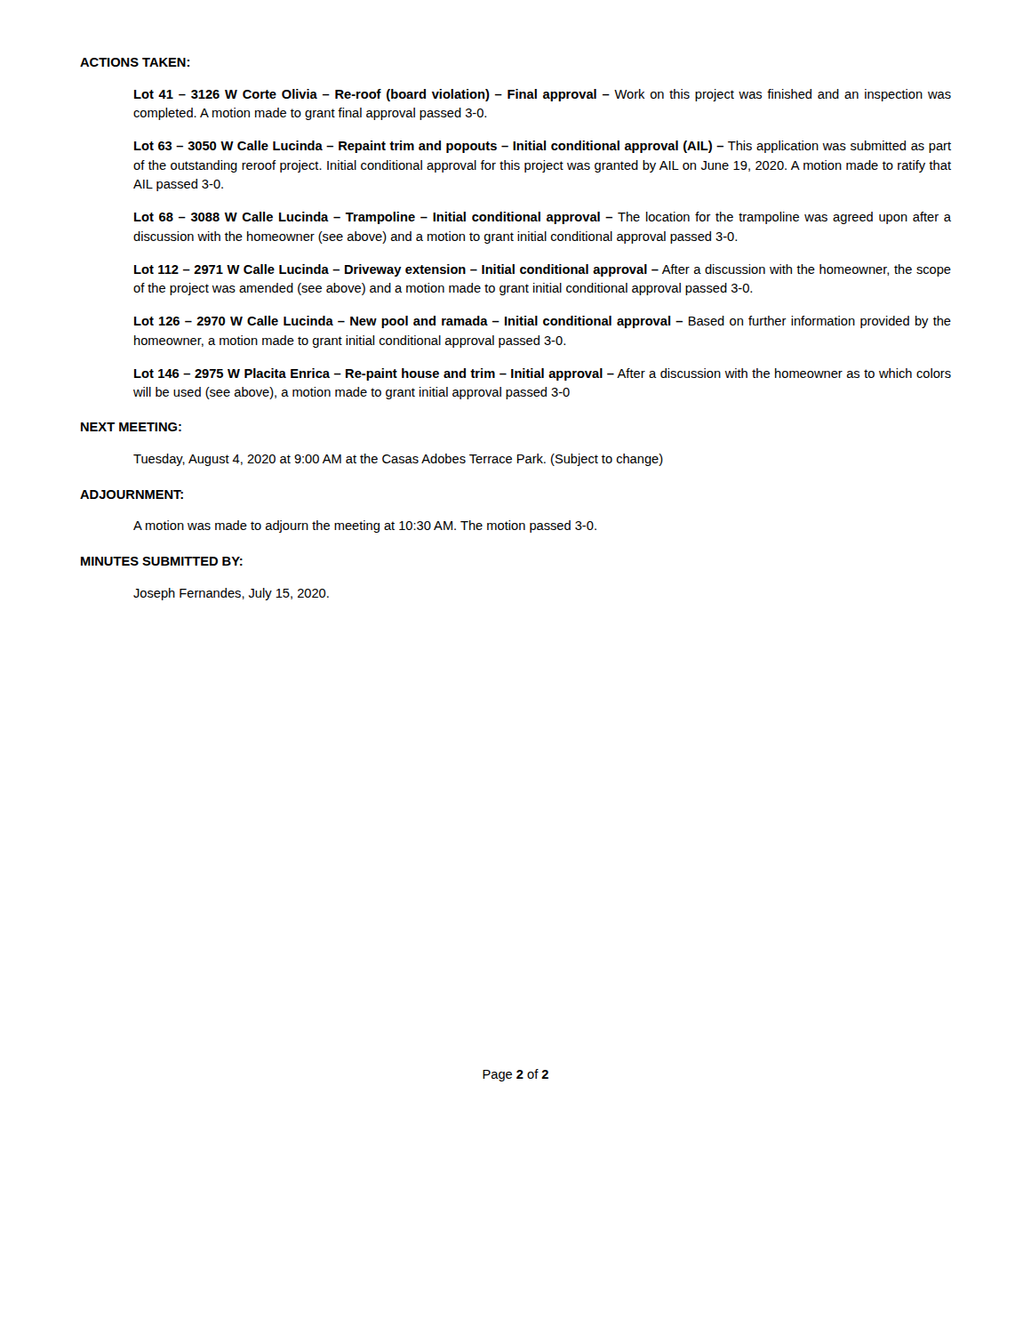ACTIONS TAKEN:
Lot 41 – 3126 W Corte Olivia – Re-roof (board violation) – Final approval – Work on this project was finished and an inspection was completed. A motion made to grant final approval passed 3-0.
Lot 63 – 3050 W Calle Lucinda – Repaint trim and popouts – Initial conditional approval (AIL) – This application was submitted as part of the outstanding reroof project. Initial conditional approval for this project was granted by AIL on June 19, 2020. A motion made to ratify that AIL passed 3-0.
Lot 68 – 3088 W Calle Lucinda – Trampoline – Initial conditional approval – The location for the trampoline was agreed upon after a discussion with the homeowner (see above) and a motion to grant initial conditional approval passed 3-0.
Lot 112 – 2971 W Calle Lucinda – Driveway extension – Initial conditional approval – After a discussion with the homeowner, the scope of the project was amended (see above) and a motion made to grant initial conditional approval passed 3-0.
Lot 126 – 2970 W Calle Lucinda – New pool and ramada – Initial conditional approval – Based on further information provided by the homeowner, a motion made to grant initial conditional approval passed 3-0.
Lot 146 – 2975 W Placita Enrica – Re-paint house and trim – Initial approval – After a discussion with the homeowner as to which colors will be used (see above), a motion made to grant initial approval passed 3-0
NEXT MEETING:
Tuesday, August 4, 2020 at 9:00 AM at the Casas Adobes Terrace Park. (Subject to change)
ADJOURNMENT:
A motion was made to adjourn the meeting at 10:30 AM. The motion passed 3-0.
MINUTES SUBMITTED BY:
Joseph Fernandes, July 15, 2020.
Page 2 of 2